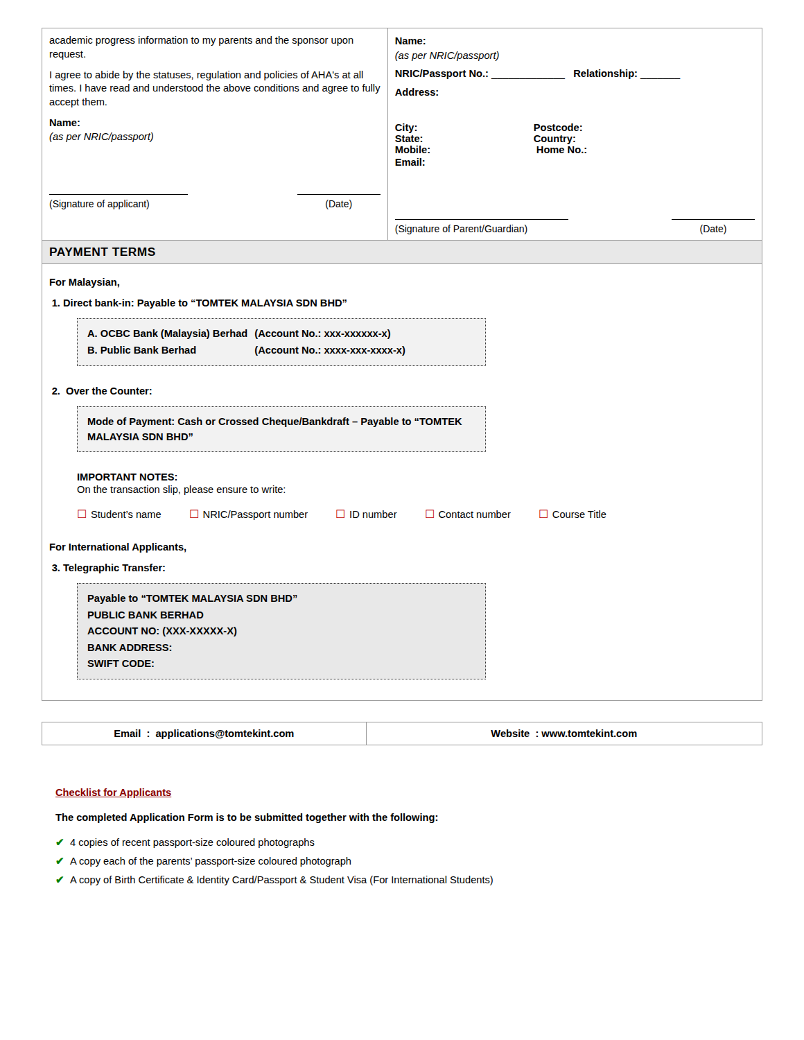| academic progress information to my parents and the sponsor upon request. I agree to abide by the statuses, regulation and policies of AHA's at all times. I have read and understood the above conditions and agree to fully accept them. Name: (as per NRIC/passport) (Signature of applicant) (Date) | Name: (as per NRIC/passport) NRIC/Passport No.: _____________ Relationship: _______ Address: City: Postcode: State: Country: Mobile: Home No.: Email: (Signature of Parent/Guardian) (Date) |
PAYMENT TERMS
For Malaysian,
Direct bank-in: Payable to “TOMTEK MALAYSIA SDN BHD”
| A. OCBC Bank (Malaysia) Berhad | (Account No.: xxx-xxxxxx-x) |
| B. Public Bank Berhad | (Account No.: xxxx-xxx-xxxx-x) |
Over the Counter:
Mode of Payment: Cash or Crossed Cheque/Bankdraft – Payable to “TOMTEK MALAYSIA SDN BHD”
IMPORTANT NOTES:
On the transaction slip, please ensure to write:
☐Student’s name
☐NRIC/Passport number
☐ID number
☐Contact number
☐Course Title
For International Applicants,
Telegraphic Transfer:
Payable to “TOMTEK MALAYSIA SDN BHD”
PUBLIC BANK BERHAD
ACCOUNT NO: (XXX-XXXXX-X)
BANK ADDRESS:
SWIFT CODE:
| Email : applications@tomtekint.com | Website : www.tomtekint.com |
Checklist for Applicants
The completed Application Form is to be submitted together with the following:
4 copies of recent passport-size coloured photographs
A copy each of the parents’ passport-size coloured photograph
A copy of Birth Certificate & Identity Card/Passport & Student Visa (For International Students)